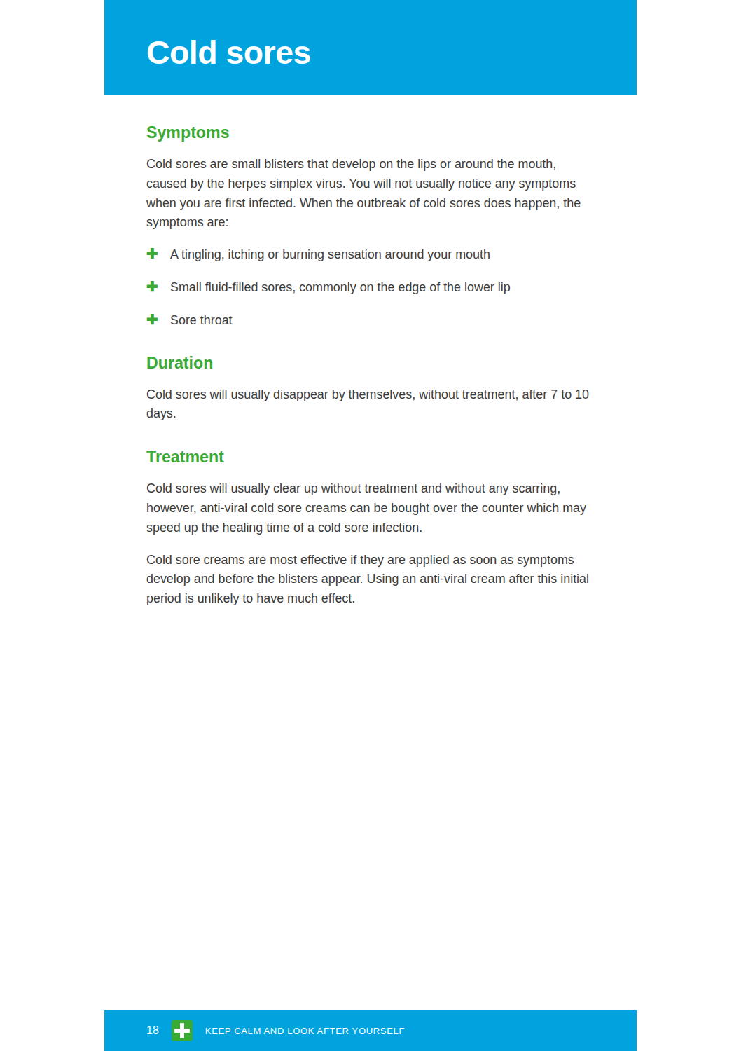Cold sores
Symptoms
Cold sores are small blisters that develop on the lips or around the mouth, caused by the herpes simplex virus. You will not usually notice any symptoms when you are first infected. When the outbreak of cold sores does happen, the symptoms are:
A tingling, itching or burning sensation around your mouth
Small fluid-filled sores, commonly on the edge of the lower lip
Sore throat
Duration
Cold sores will usually disappear by themselves, without treatment, after 7 to 10 days.
Treatment
Cold sores will usually clear up without treatment and without any scarring, however, anti-viral cold sore creams can be bought over the counter which may speed up the healing time of a cold sore infection.
Cold sore creams are most effective if they are applied as soon as symptoms develop and before the blisters appear. Using an anti-viral cream after this initial period is unlikely to have much effect.
18 KEEP CALM AND LOOK AFTER YOURSELF